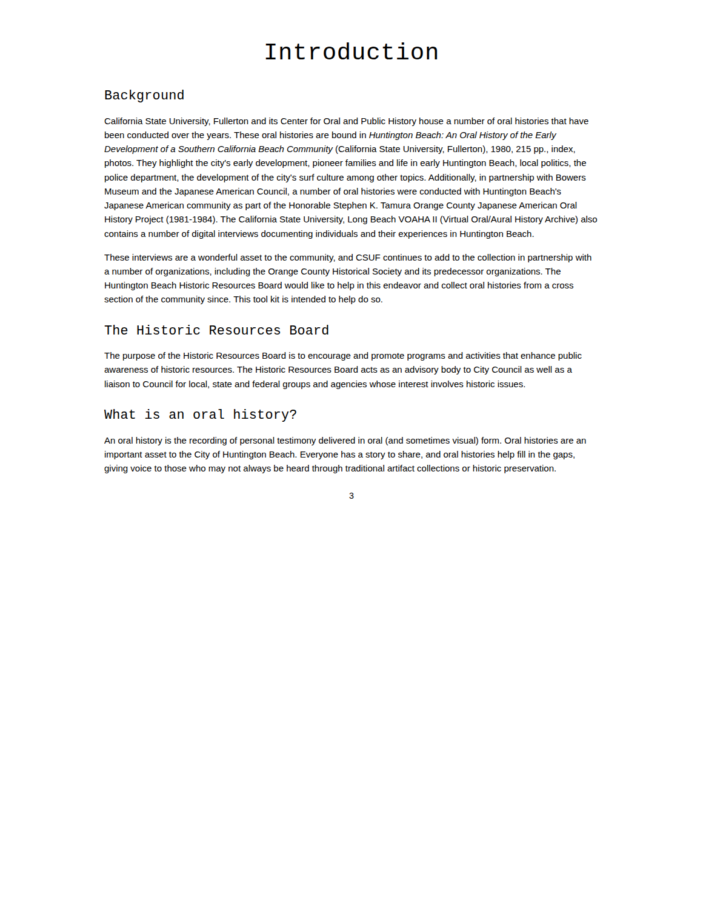Introduction
Background
California State University, Fullerton and its Center for Oral and Public History house a number of oral histories that have been conducted over the years. These oral histories are bound in Huntington Beach: An Oral History of the Early Development of a Southern California Beach Community (California State University, Fullerton), 1980, 215 pp., index, photos. They highlight the city's early development, pioneer families and life in early Huntington Beach, local politics, the police department, the development of the city's surf culture among other topics. Additionally, in partnership with Bowers Museum and the Japanese American Council, a number of oral histories were conducted with Huntington Beach's Japanese American community as part of the Honorable Stephen K. Tamura Orange County Japanese American Oral History Project (1981-1984). The California State University, Long Beach VOAHA II (Virtual Oral/Aural History Archive) also contains a number of digital interviews documenting individuals and their experiences in Huntington Beach.
These interviews are a wonderful asset to the community, and CSUF continues to add to the collection in partnership with a number of organizations, including the Orange County Historical Society and its predecessor organizations. The Huntington Beach Historic Resources Board would like to help in this endeavor and collect oral histories from a cross section of the community since. This tool kit is intended to help do so.
The Historic Resources Board
The purpose of the Historic Resources Board is to encourage and promote programs and activities that enhance public awareness of historic resources. The Historic Resources Board acts as an advisory body to City Council as well as a liaison to Council for local, state and federal groups and agencies whose interest involves historic issues.
What is an oral history?
An oral history is the recording of personal testimony delivered in oral (and sometimes visual) form. Oral histories are an important asset to the City of Huntington Beach. Everyone has a story to share, and oral histories help fill in the gaps, giving voice to those who may not always be heard through traditional artifact collections or historic preservation.
3